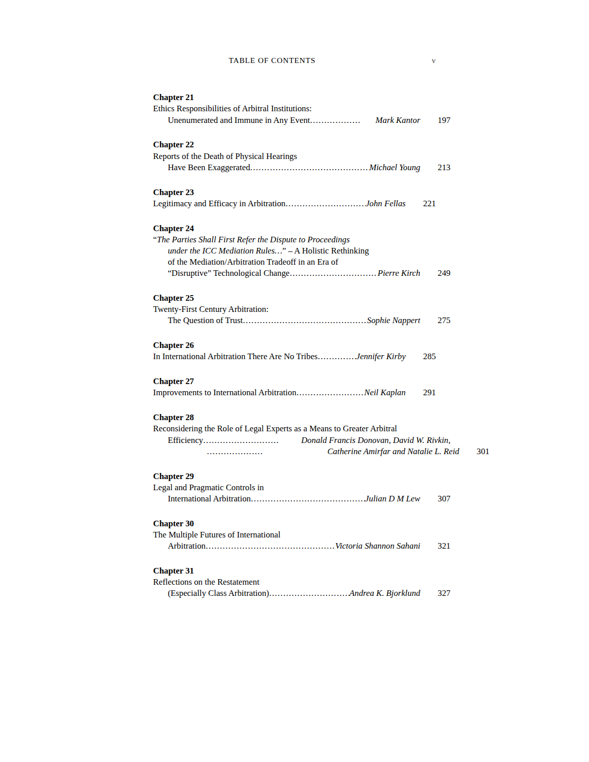TABLE OF CONTENTS v
Chapter 21
Ethics Responsibilities of Arbitral Institutions:
Unenumerated and Immune in Any Event .................. Mark Kantor 197
Chapter 22
Reports of the Death of Physical Hearings
Have Been Exaggerated ................................................. Michael Young 213
Chapter 23
Legitimacy and Efficacy in Arbitration .................................... John Fellas 221
Chapter 24
“The Parties Shall First Refer the Dispute to Proceedings
under the ICC Mediation Rules…” – A Holistic Rethinking
of the Mediation/Arbitration Tradeoff in an Era of
“Disruptive” Technological Change ................................ Pierre Kirch 249
Chapter 25
Twenty-First Century Arbitration:
The Question of Trust .................................................. Sophie Nappert 275
Chapter 26
In International Arbitration There Are No Tribes .............. Jennifer Kirby 285
Chapter 27
Improvements to International Arbitration ........................... Neil Kaplan 291
Chapter 28
Reconsidering the Role of Legal Experts as a Means to Greater Arbitral
Efficiency ........................... Donald Francis Donovan, David W. Rivkin,
.................... Catherine Amirfar and Natalie L. Reid 301
Chapter 29
Legal and Pragmatic Controls in
International Arbitration ........................................... Julian D M Lew 307
Chapter 30
The Multiple Futures of International
Arbitration ...................................................... Victoria Shannon Sahani 321
Chapter 31
Reflections on the Restatement
(Especially Class Arbitration) .............................. Andrea K. Bjorklund 327